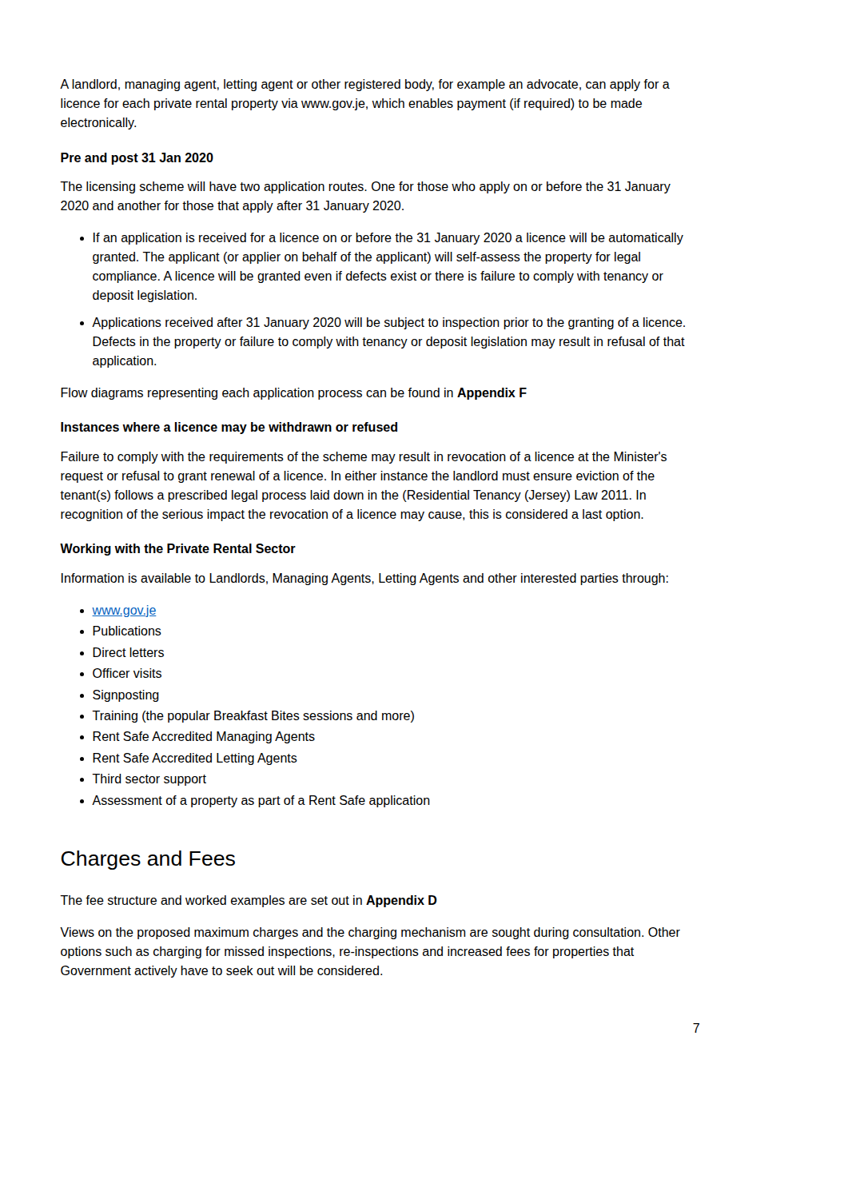A landlord, managing agent, letting agent or other registered body, for example an advocate, can apply for a licence for each private rental property via www.gov.je, which enables payment (if required) to be made electronically.
Pre and post 31 Jan 2020
The licensing scheme will have two application routes. One for those who apply on or before the 31 January 2020 and another for those that apply after 31 January 2020.
If an application is received for a licence on or before the 31 January 2020 a licence will be automatically granted. The applicant (or applier on behalf of the applicant) will self-assess the property for legal compliance. A licence will be granted even if defects exist or there is failure to comply with tenancy or deposit legislation.
Applications received after 31 January 2020 will be subject to inspection prior to the granting of a licence. Defects in the property or failure to comply with tenancy or deposit legislation may result in refusal of that application.
Flow diagrams representing each application process can be found in Appendix F
Instances where a licence may be withdrawn or refused
Failure to comply with the requirements of the scheme may result in revocation of a licence at the Minister's request or refusal to grant renewal of a licence. In either instance the landlord must ensure eviction of the tenant(s) follows a prescribed legal process laid down in the (Residential Tenancy (Jersey) Law 2011. In recognition of the serious impact the revocation of a licence may cause, this is considered a last option.
Working with the Private Rental Sector
Information is available to Landlords, Managing Agents, Letting Agents and other interested parties through:
www.gov.je
Publications
Direct letters
Officer visits
Signposting
Training (the popular Breakfast Bites sessions and more)
Rent Safe Accredited Managing Agents
Rent Safe Accredited Letting Agents
Third sector support
Assessment of a property as part of a Rent Safe application
Charges and Fees
The fee structure and worked examples are set out in Appendix D
Views on the proposed maximum charges and the charging mechanism are sought during consultation. Other options such as charging for missed inspections, re-inspections and increased fees for properties that Government actively have to seek out will be considered.
7